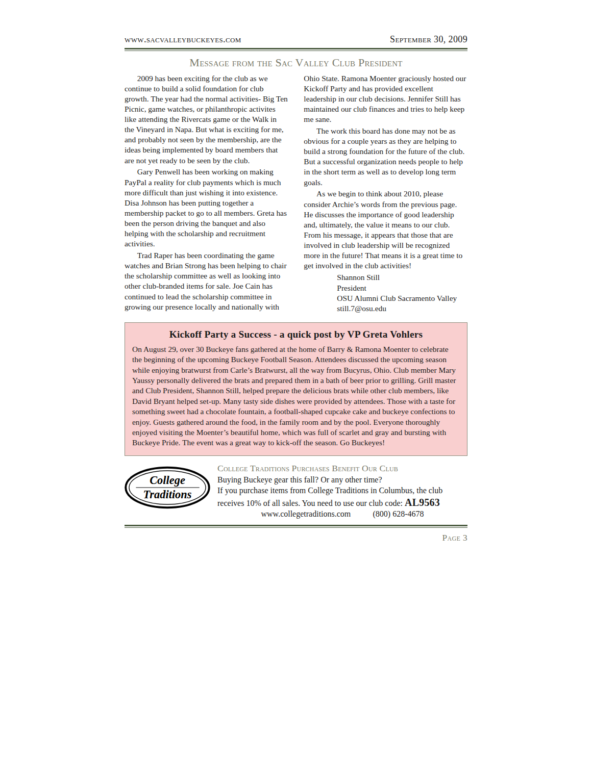www.sacvalleybuckeyes.com September 30, 2009
Message from the Sac Valley Club President
2009 has been exciting for the club as we continue to build a solid foundation for club growth. The year had the normal activities- Big Ten Picnic, game watches, or philanthropic activites like attending the Rivercats game or the Walk in the Vineyard in Napa. But what is exciting for me, and probably not seen by the membership, are the ideas being implemented by board members that are not yet ready to be seen by the club.
Gary Penwell has been working on making PayPal a reality for club payments which is much more difficult than just wishing it into existence. Disa Johnson has been putting together a membership packet to go to all members. Greta has been the person driving the banquet and also helping with the scholarship and recruitment activities.
Trad Raper has been coordinating the game watches and Brian Strong has been helping to chair the scholarship committee as well as looking into other club-branded items for sale. Joe Cain has continued to lead the scholarship committee in growing our presence locally and nationally with Ohio State. Ramona Moenter graciously hosted our Kickoff Party and has provided excellent leadership in our club decisions. Jennifer Still has maintained our club finances and tries to help keep me sane.
The work this board has done may not be as obvious for a couple years as they are helping to build a strong foundation for the future of the club. But a successful organization needs people to help in the short term as well as to develop long term goals.
As we begin to think about 2010, please consider Archie’s words from the previous page. He discusses the importance of good leadership and, ultimately, the value it means to our club. From his message, it appears that those that are involved in club leadership will be recognized more in the future! That means it is a great time to get involved in the club activities!
Shannon Still President OSU Alumni Club Sacramento Valley still.7@osu.edu
Kickoff Party a Success - a quick post by VP Greta Vohlers
On August 29, over 30 Buckeye fans gathered at the home of Barry & Ramona Moenter to celebrate the beginning of the upcoming Buckeye Football Season. Attendees discussed the upcoming season while enjoying bratwurst from Carle’s Bratwurst, all the way from Bucyrus, Ohio. Club member Mary Yaussy personally delivered the brats and prepared them in a bath of beer prior to grilling. Grill master and Club President, Shannon Still, helped prepare the delicious brats while other club members, like David Bryant helped set-up. Many tasty side dishes were provided by attendees. Those with a taste for something sweet had a chocolate fountain, a football-shaped cupcake cake and buckeye confections to enjoy. Guests gathered around the food, in the family room and by the pool. Everyone thoroughly enjoyed visiting the Moenter’s beautiful home, which was full of scarlet and gray and bursting with Buckeye Pride. The event was a great way to kick-off the season. Go Buckeyes!
College Traditions
College Traditions Purchases Benefit Our Club
Buying Buckeye gear this fall? Or any other time?
If you purchase items from College Traditions in Columbus, the club receives 10% of all sales. You need to use our club code: AL9563
www.collegetraditions.com (800) 628-4678
Page 3